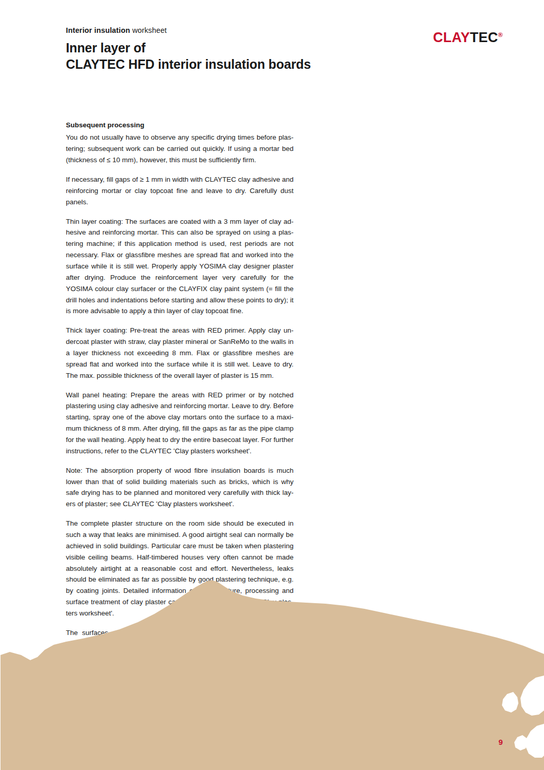Interior insulation worksheet
Inner layer of
CLAYTEC HFD interior insulation boards
CLAY TEC®
Subsequent processing
You do not usually have to observe any specific drying times before plastering; subsequent work can be carried out quickly. If using a mortar bed (thickness of ≤ 10 mm), however, this must be sufficiently firm.
If necessary, fill gaps of ≥ 1 mm in width with CLAYTEC clay adhesive and reinforcing mortar or clay topcoat fine and leave to dry. Carefully dust panels.
Thin layer coating: The surfaces are coated with a 3 mm layer of clay adhesive and reinforcing mortar. This can also be sprayed on using a plastering machine; if this application method is used, rest periods are not necessary. Flax or glassfibre meshes are spread flat and worked into the surface while it is still wet. Properly apply YOSIMA clay designer plaster after drying. Produce the reinforcement layer very carefully for the YOSIMA colour clay surfacer or the CLAYFIX clay paint system (= fill the drill holes and indentations before starting and allow these points to dry); it is more advisable to apply a thin layer of clay topcoat fine.
Thick layer coating: Pre-treat the areas with RED primer. Apply clay undercoat plaster with straw, clay plaster mineral or SanReMo to the walls in a layer thickness not exceeding 8 mm. Flax or glassfibre meshes are spread flat and worked into the surface while it is still wet. Leave to dry. The max. possible thickness of the overall layer of plaster is 15 mm.
Wall panel heating: Prepare the areas with RED primer or by notched plastering using clay adhesive and reinforcing mortar. Leave to dry. Before starting, spray one of the above clay mortars onto the surface to a maximum thickness of 8 mm. After drying, fill the gaps as far as the pipe clamp for the wall heating. Apply heat to dry the entire basecoat layer. For further instructions, refer to the CLAYTEC 'Clay plasters worksheet'.
Note: The absorption property of wood fibre insulation boards is much lower than that of solid building materials such as bricks, which is why safe drying has to be planned and monitored very carefully with thick layers of plaster; see CLAYTEC 'Clay plasters worksheet'.
The complete plaster structure on the room side should be executed in such a way that leaks are minimised. A good airtight seal can normally be achieved in solid buildings. Particular care must be taken when plastering visible ceiling beams. Half-timbered houses very often cannot be made absolutely airtight at a reasonable cost and effort. Nevertheless, leaks should be eliminated as far as possible by good plastering technique, e.g. by coating joints. Detailed information on the structure, processing and surface treatment of clay plaster can be fond in the CLAYTEC 'Clay plasters worksheet'.
The surfaces must only be covered with vapour-permeable coatings. Tiling should be kept to an absolute minimum; cladding large areas with tiles is not allowed.
9